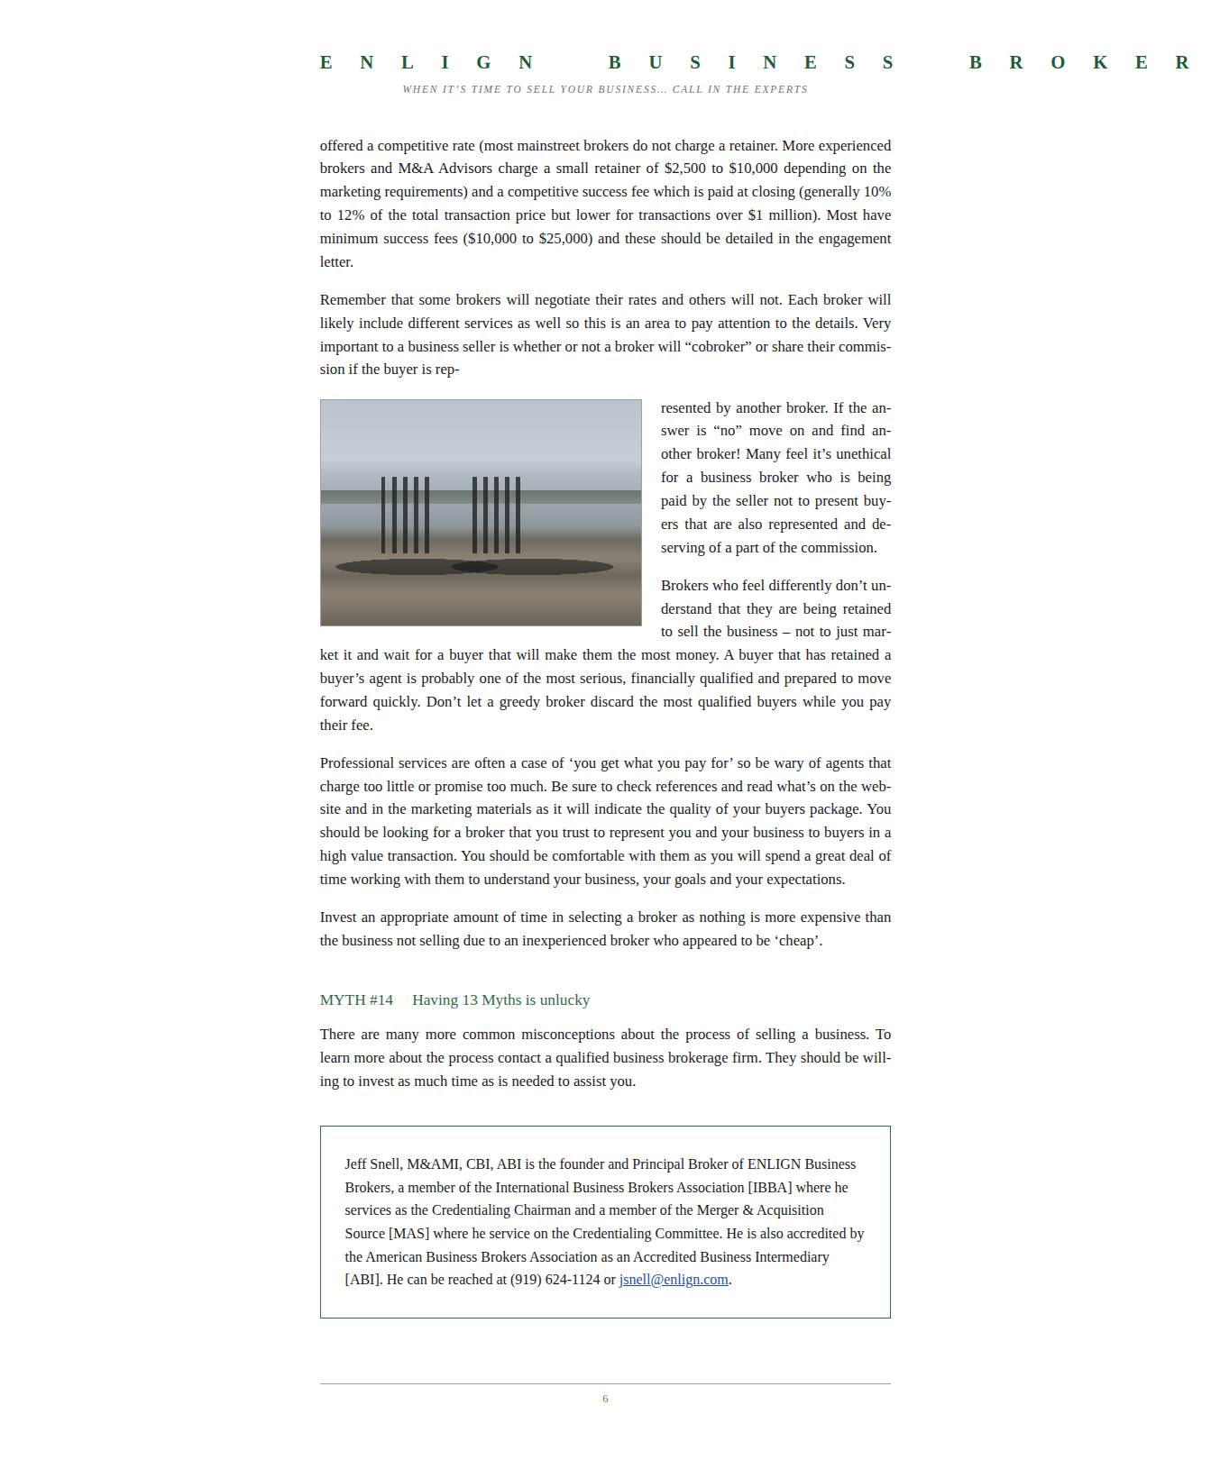E N L I G N B U S I N E S S B R O K E R S
When it’s time to sell your business… call in the experts
offered a competitive rate (most mainstreet brokers do not charge a retainer. More experienced brokers and M&A Advisors charge a small retainer of $2,500 to $10,000 depending on the marketing requirements) and a competitive success fee which is paid at closing (generally 10% to 12% of the total transaction price but lower for transactions over $1 million). Most have minimum success fees ($10,000 to $25,000) and these should be detailed in the engagement letter.
Remember that some brokers will negotiate their rates and others will not. Each broker will likely include different services as well so this is an area to pay attention to the details. Very important to a business seller is whether or not a broker will “cobroker” or share their commission if the buyer is rep-
resented by another broker. If the answer is “no” move on and find another broker! Many feel it’s unethical for a business broker who is being paid by the seller not to present buyers that are also represented and deserving of a part of the commission.
Brokers who feel differently don’t understand that they are being retained to sell the business – not to just market it and wait for a buyer that will make them the most money. A buyer that has retained a buyer’s agent is probably one of the most serious, financially qualified and prepared to move forward quickly. Don’t let a greedy broker discard the most qualified buyers while you pay their fee.
Professional services are often a case of ‘you get what you pay for’ so be wary of agents that charge too little or promise too much. Be sure to check references and read what’s on the website and in the marketing materials as it will indicate the quality of your buyers package. You should be looking for a broker that you trust to represent you and your business to buyers in a high value transaction. You should be comfortable with them as you will spend a great deal of time working with them to understand your business, your goals and your expectations.
Invest an appropriate amount of time in selecting a broker as nothing is more expensive than the business not selling due to an inexperienced broker who appeared to be ‘cheap’.
MYTH #14 Having 13 Myths is unlucky
There are many more common misconceptions about the process of selling a business. To learn more about the process contact a qualified business brokerage firm. They should be willing to invest as much time as is needed to assist you.
Jeff Snell, M&AMI, CBI, ABI is the founder and Principal Broker of ENLIGN Business Brokers, a member of the International Business Brokers Association [IBBA] where he services as the Credentialing Chairman and a member of the Merger & Acquisition Source [MAS] where he service on the Credentialing Committee. He is also accredited by the American Business Brokers Association as an Accredited Business Intermediary [ABI]. He can be reached at (919) 624-1124 or jsnell@enlign.com.
6